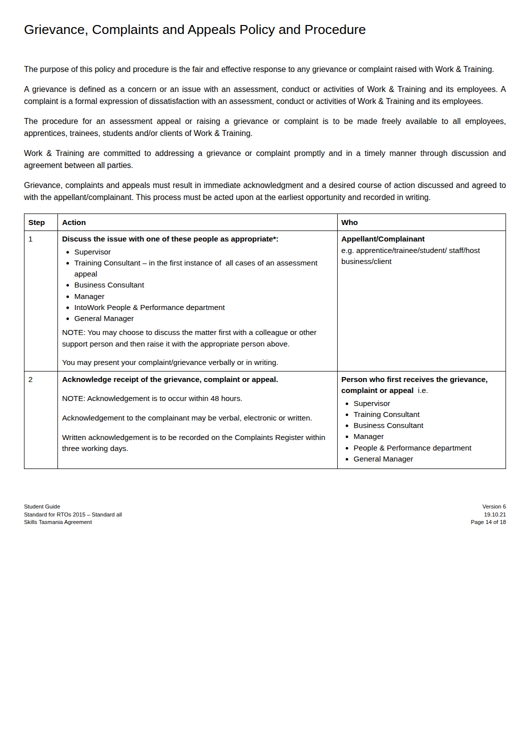Grievance, Complaints and Appeals Policy and Procedure
The purpose of this policy and procedure is the fair and effective response to any grievance or complaint raised with Work & Training.
A grievance is defined as a concern or an issue with an assessment, conduct or activities of Work & Training and its employees. A complaint is a formal expression of dissatisfaction with an assessment, conduct or activities of Work & Training and its employees.
The procedure for an assessment appeal or raising a grievance or complaint is to be made freely available to all employees, apprentices, trainees, students and/or clients of Work & Training.
Work & Training are committed to addressing a grievance or complaint promptly and in a timely manner through discussion and agreement between all parties.
Grievance, complaints and appeals must result in immediate acknowledgment and a desired course of action discussed and agreed to with the appellant/complainant. This process must be acted upon at the earliest opportunity and recorded in writing.
| Step | Action | Who |
| --- | --- | --- |
| 1 | Discuss the issue with one of these people as appropriate*: Supervisor Training Consultant – in the first instance of all cases of an assessment appeal Business Consultant Manager IntoWork People & Performance department General Manager NOTE: You may choose to discuss the matter first with a colleague or other support person and then raise it with the appropriate person above. You may present your complaint/grievance verbally or in writing. | Appellant/Complainant e.g. apprentice/trainee/student/ staff/host business/client |
| 2 | Acknowledge receipt of the grievance, complaint or appeal. NOTE: Acknowledgement is to occur within 48 hours. Acknowledgement to the complainant may be verbal, electronic or written. Written acknowledgement is to be recorded on the Complaints Register within three working days. | Person who first receives the grievance, complaint or appeal i.e. Supervisor Training Consultant Business Consultant Manager People & Performance department General Manager |
Student Guide
Standard for RTOs 2015 – Standard all
Skills Tasmania Agreement
Version 6
19.10.21
Page 14 of 18